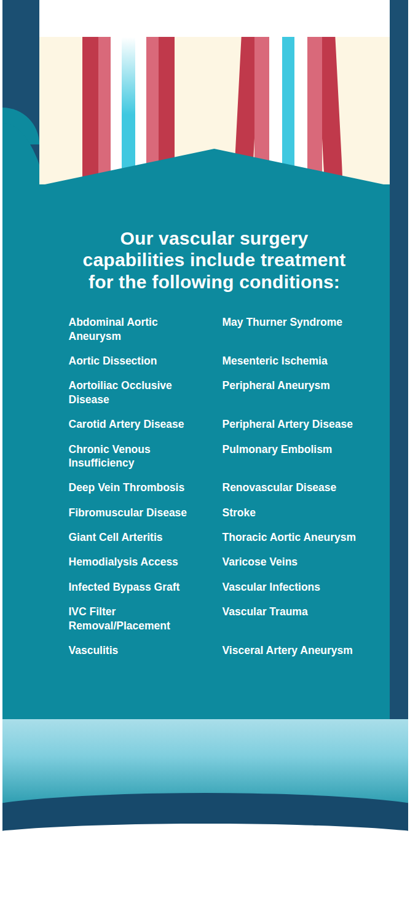➤ ➤
➤ ➤
Our vascular surgery capabilities include treatment for the following conditions:
Abdominal Aortic Aneurysm
May Thurner Syndrome
Aortic Dissection
Mesenteric Ischemia
Aortoiliac Occlusive Disease
Peripheral Aneurysm
Carotid Artery Disease
Peripheral Artery Disease
Chronic Venous Insufficiency
Pulmonary Embolism
Deep Vein Thrombosis
Renovascular Disease
Fibromuscular Disease
Stroke
Giant Cell Arteritis
Thoracic Aortic Aneurysm
Hemodialysis Access
Varicose Veins
Infected Bypass Graft
Vascular Infections
IVC Filter Removal/Placement
Vascular Trauma
Vasculitis
Visceral Artery Aneurysm